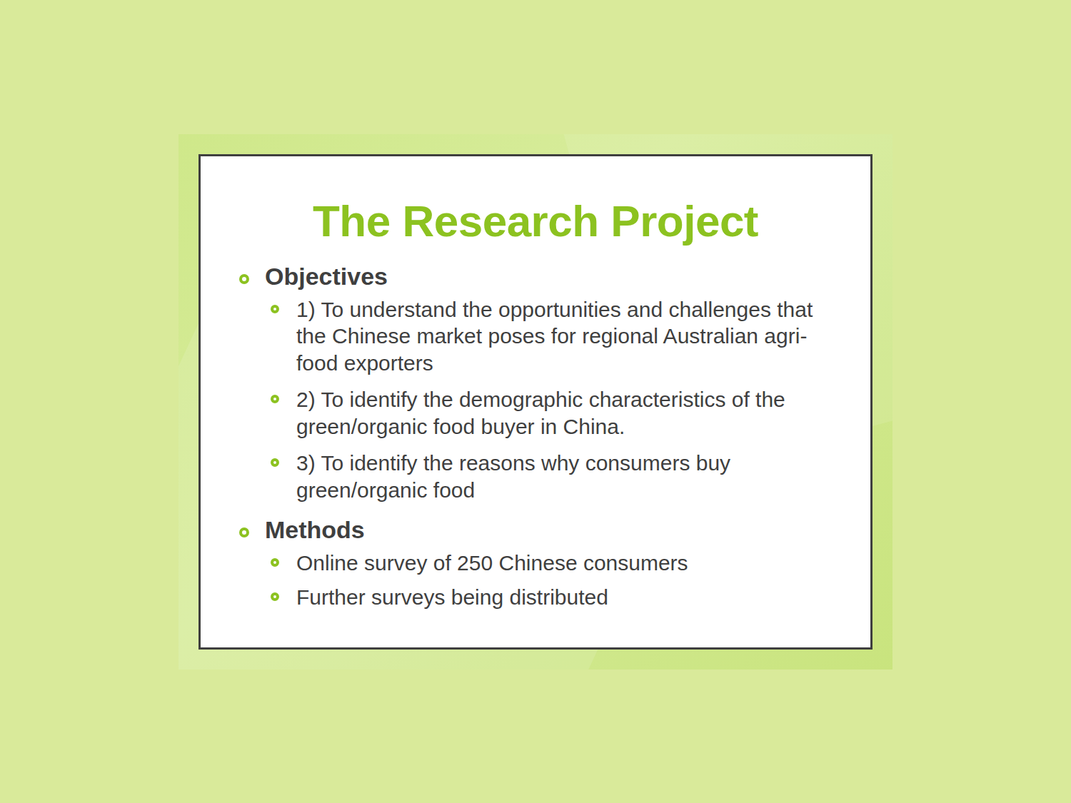The Research Project
Objectives
1) To understand the opportunities and challenges that the Chinese market poses for regional Australian agri-food exporters
2) To identify the demographic characteristics of the green/organic food buyer in China.
3) To identify the reasons why consumers buy green/organic food
Methods
Online survey of 250 Chinese consumers
Further surveys being distributed